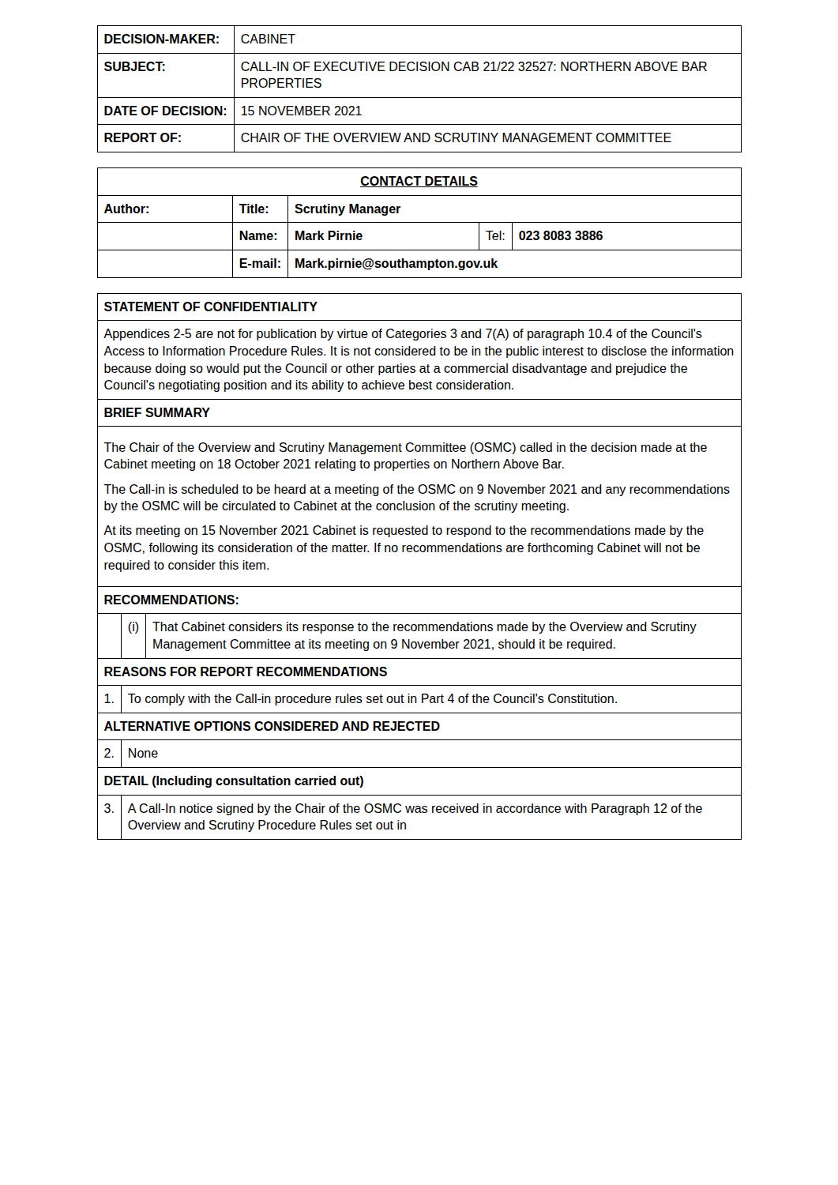| DECISION-MAKER: | CABINET |
| SUBJECT: | CALL-IN OF EXECUTIVE DECISION CAB 21/22 32527: NORTHERN ABOVE BAR PROPERTIES |
| DATE OF DECISION: | 15 NOVEMBER 2021 |
| REPORT OF: | CHAIR OF THE OVERVIEW AND SCRUTINY MANAGEMENT COMMITTEE |
| CONTACT DETAILS |
| Author : | Title: | Scrutiny Manager |
| | Name: | Mark Pirnie | Tel: | 023 8083 3886 |
| | E-mail: | Mark.pirnie@southampton.gov.uk |
| STATEMENT OF CONFIDENTIALITY |
| Appendices 2-5 are not for publication by virtue of Categories 3 and 7(A) of paragraph 10.4 of the Council's Access to Information Procedure Rules. It is not considered to be in the public interest to disclose the information because doing so would put the Council or other parties at a commercial disadvantage and prejudice the Council's negotiating position and its ability to achieve best consideration. |
| BRIEF SUMMARY |
| The Chair of the Overview and Scrutiny Management Committee (OSMC) called in the decision made at the Cabinet meeting on 18 October 2021 relating to properties on Northern Above Bar. The Call-in is scheduled to be heard at a meeting of the OSMC on 9 November 2021 and any recommendations by the OSMC will be circulated to Cabinet at the conclusion of the scrutiny meeting. At its meeting on 15 November 2021 Cabinet is requested to respond to the recommendations made by the OSMC, following its consideration of the matter. If no recommendations are forthcoming Cabinet will not be required to consider this item. |
| RECOMMENDATIONS: |
| | (i) | That Cabinet considers its response to the recommendations made by the Overview and Scrutiny Management Committee at its meeting on 9 November 2021, should it be required. |
| REASONS FOR REPORT RECOMMENDATIONS |
| 1. | To comply with the Call-in procedure rules set out in Part 4 of the Council's Constitution. |
| ALTERNATIVE OPTIONS CONSIDERED AND REJECTED |
| 2. | None |
| DETAIL (Including consultation carried out) |
| 3. | A Call-In notice signed by the Chair of the OSMC was received in accordance with Paragraph 12 of the Overview and Scrutiny Procedure Rules set out in |